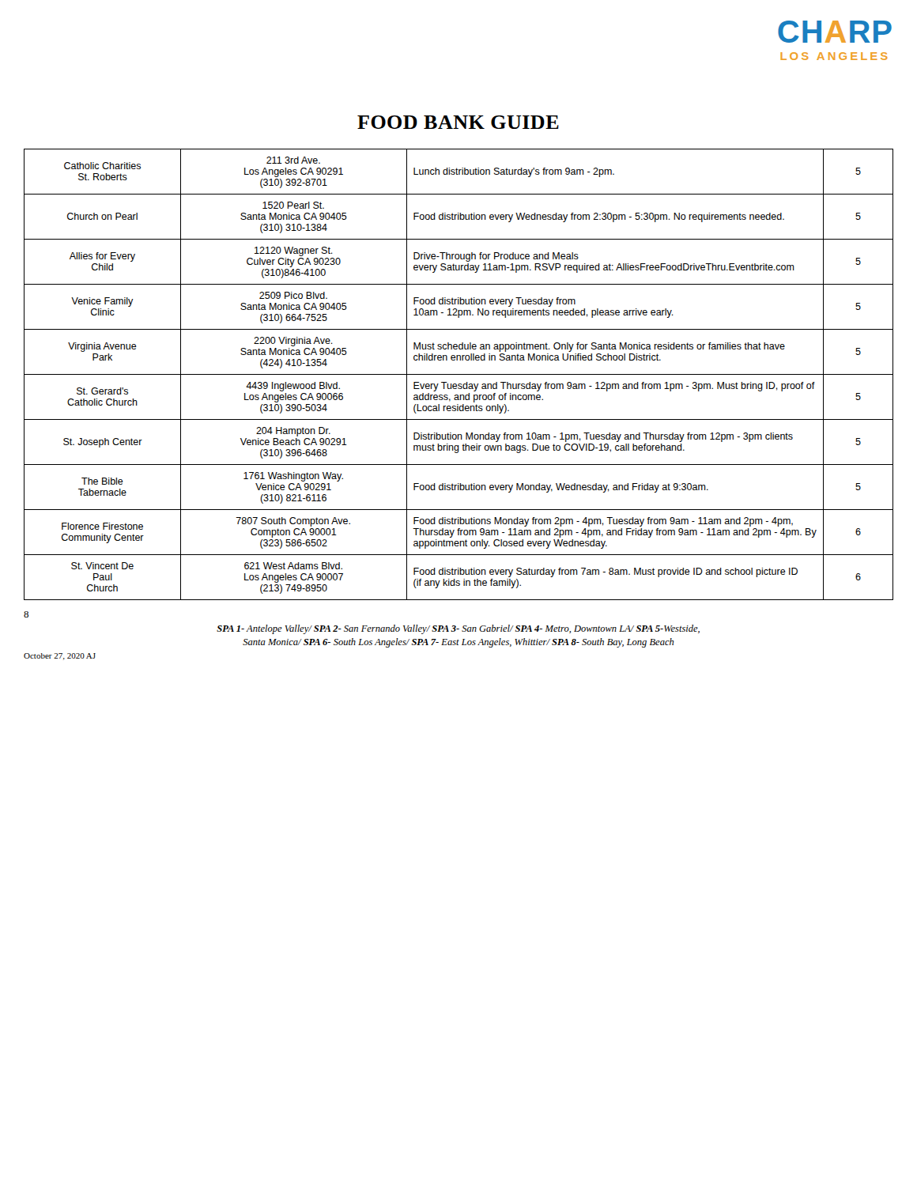CHARP
LOS ANGELES
FOOD BANK GUIDE
| Catholic Charities St. Roberts | 211 3rd Ave. Los Angeles CA 90291 (310) 392-8701 | Lunch distribution Saturday's from 9am - 2pm. | 5 |
| Church on Pearl | 1520 Pearl St. Santa Monica CA 90405 (310) 310-1384 | Food distribution every Wednesday from 2:30pm - 5:30pm. No requirements needed. | 5 |
| Allies for Every Child | 12120 Wagner St. Culver City CA 90230 (310)846-4100 | Drive-Through for Produce and Meals every Saturday 11am-1pm. RSVP required at: AlliesFreeFoodDriveThru.Eventbrite.com | 5 |
| Venice Family Clinic | 2509 Pico Blvd. Santa Monica CA 90405 (310) 664-7525 | Food distribution every Tuesday from 10am - 12pm. No requirements needed, please arrive early. | 5 |
| Virginia Avenue Park | 2200 Virginia Ave. Santa Monica CA 90405 (424) 410-1354 | Must schedule an appointment. Only for Santa Monica residents or families that have children enrolled in Santa Monica Unified School District. | 5 |
| St. Gerard's Catholic Church | 4439 Inglewood Blvd. Los Angeles CA 90066 (310) 390-5034 | Every Tuesday and Thursday from 9am - 12pm and from 1pm - 3pm. Must bring ID, proof of address, and proof of income. (Local residents only). | 5 |
| St. Joseph Center | 204 Hampton Dr. Venice Beach CA 90291 (310) 396-6468 | Distribution Monday from 10am - 1pm, Tuesday and Thursday from 12pm - 3pm clients must bring their own bags. Due to COVID-19, call beforehand. | 5 |
| The Bible Tabernacle | 1761 Washington Way. Venice CA 90291 (310) 821-6116 | Food distribution every Monday, Wednesday, and Friday at 9:30am. | 5 |
| Florence Firestone Community Center | 7807 South Compton Ave. Compton CA 90001 (323) 586-6502 | Food distributions Monday from 2pm - 4pm, Tuesday from 9am - 11am and 2pm - 4pm, Thursday from 9am - 11am and 2pm - 4pm, and Friday from 9am - 11am and 2pm - 4pm. By appointment only. Closed every Wednesday. | 6 |
| St. Vincent De Paul Church | 621 West Adams Blvd. Los Angeles CA 90007 (213) 749-8950 | Food distribution every Saturday from 7am - 8am. Must provide ID and school picture ID (if any kids in the family). | 6 |
8
SPA 1- Antelope Valley/ SPA 2- San Fernando Valley/ SPA 3- San Gabriel/ SPA 4- Metro, Downtown LA/ SPA 5-Westside,
Santa Monica/ SPA 6- South Los Angeles/ SPA 7- East Los Angeles, Whittier/ SPA 8- South Bay, Long Beach
October 27, 2020 AJ